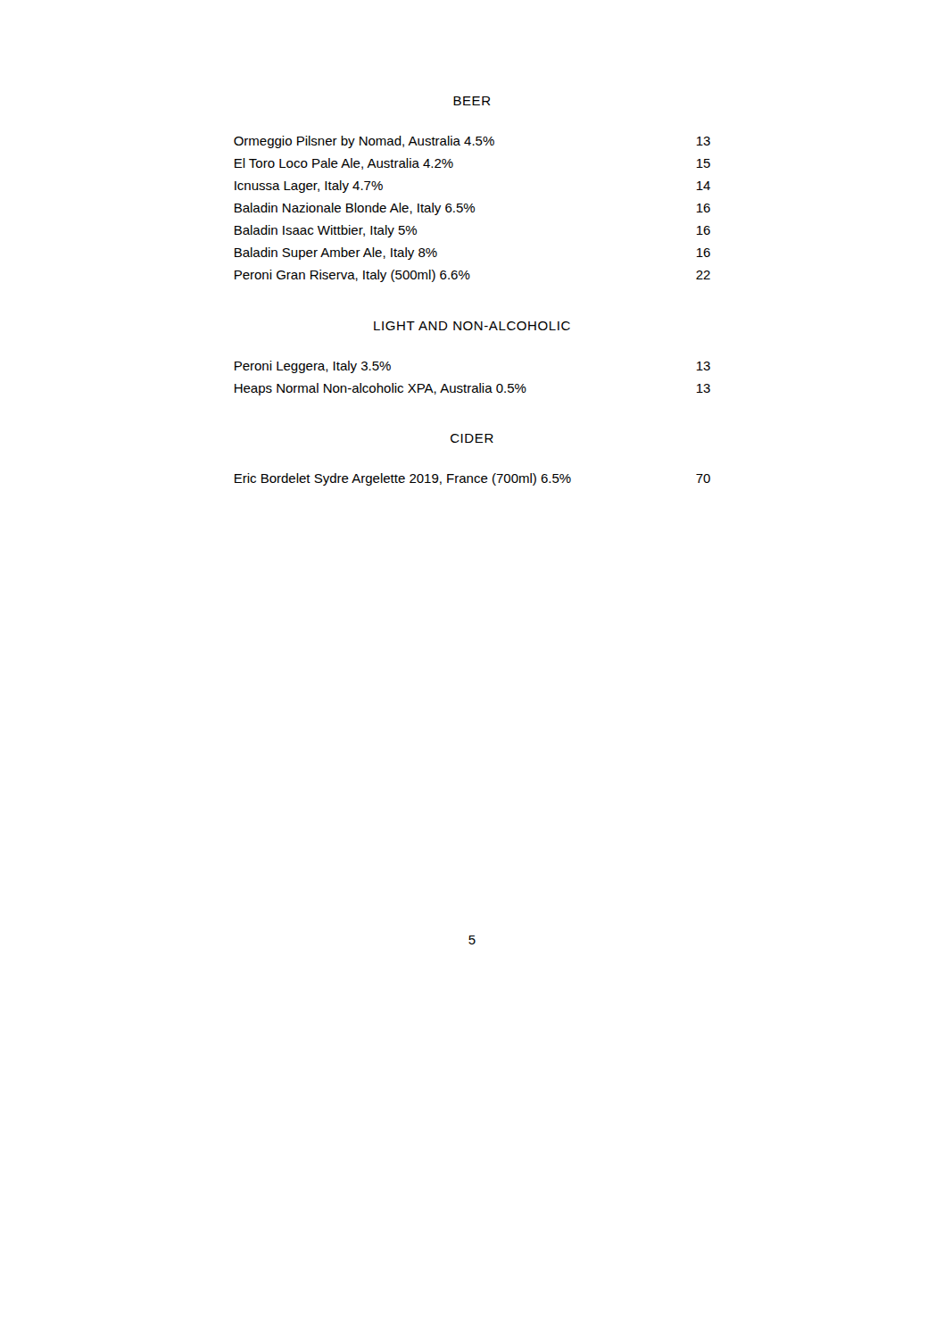BEER
Ormeggio Pilsner by Nomad, Australia 4.5% 13
El Toro Loco Pale Ale, Australia 4.2% 15
Icnussa Lager, Italy 4.7% 14
Baladin Nazionale Blonde Ale, Italy 6.5% 16
Baladin Isaac Wittbier, Italy 5% 16
Baladin Super Amber Ale, Italy 8% 16
Peroni Gran Riserva, Italy (500ml) 6.6% 22
LIGHT AND NON-ALCOHOLIC
Peroni Leggera, Italy 3.5% 13
Heaps Normal Non-alcoholic XPA, Australia 0.5% 13
CIDER
Eric Bordelet Sydre Argelette 2019, France (700ml) 6.5% 70
5